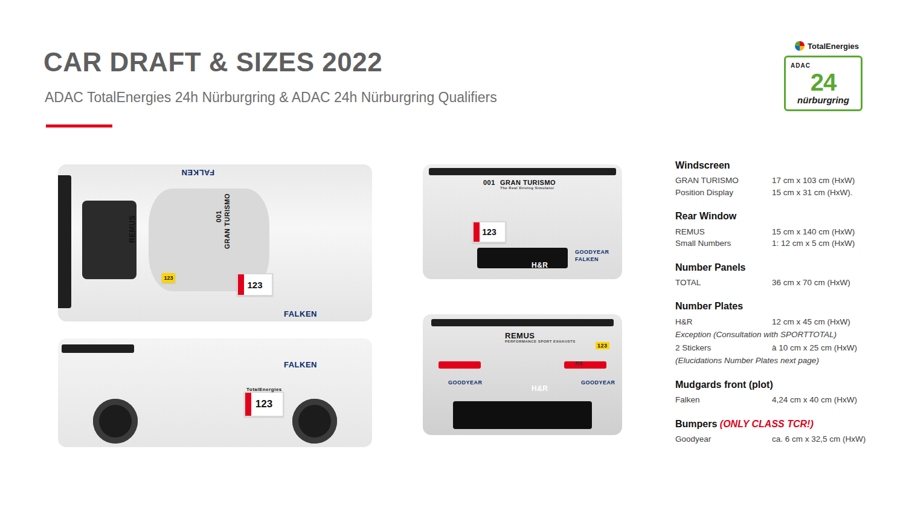CAR DRAFT & SIZES 2022
ADAC TotalEnergies 24h Nürburgring & ADAC 24h Nürburgring Qualifiers
TotalEnergies
ADAC 24 nürburgring
FALKEN
REMUS
GRAN TURISMO
001
123
123
FALKEN
FALKEN
123
TotalEnergies
001
GRAN TURISMO
The Real Driving Simulator
123
H&R
GOODYEAR
FALKEN
REMUS
PERFORMANCE SPORT EXHAUSTS
123
H&R
GOODYEAR
GOODYEAR
R8
Windscreen
GRAN TURISMO 17 cm x 103 cm (HxW)
Position Display 15 cm x 31 cm (HxW).
Rear Window
REMUS 15 cm x 140 cm (HxW)
Small Numbers 1: 12 cm x 5 cm (HxW)
Number Panels
TOTAL 36 cm x 70 cm (HxW)
Number Plates
H&R 12 cm x 45 cm (HxW)
Exception (Consultation with SPORTTOTAL)
2 Stickers à 10 cm x 25 cm (HxW)
(Elucidations Number Plates next page)
Mudgards front (plot)
Falken 4,24 cm x 40 cm (HxW)
Bumpers (ONLY CLASS TCR!)
Goodyear ca. 6 cm x 32,5 cm (HxW)